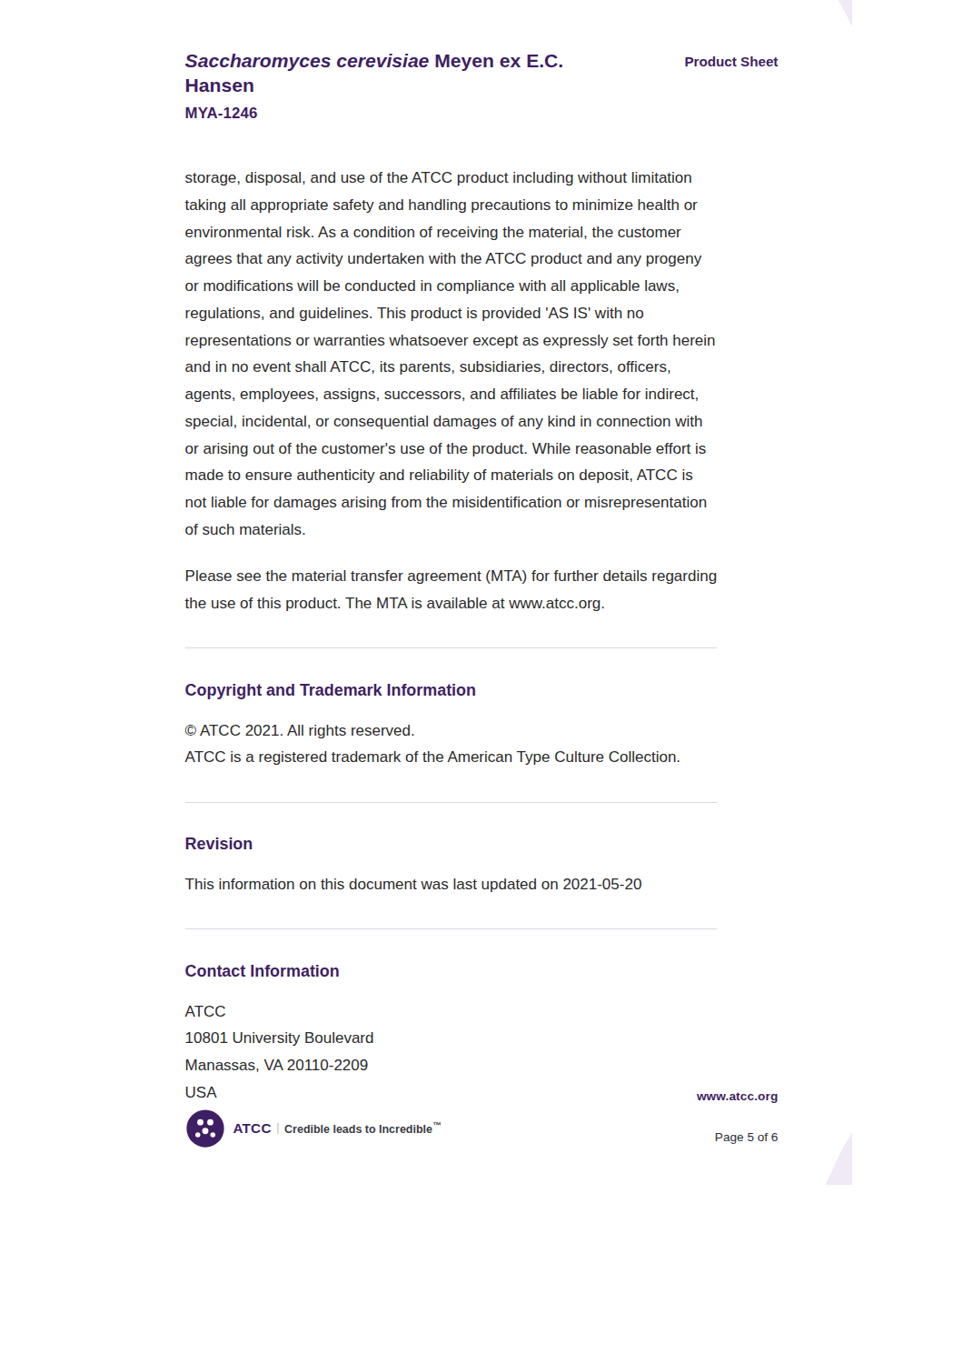Saccharomyces cerevisiae Meyen ex E.C. Hansen
MYA-1246
Product Sheet
storage, disposal, and use of the ATCC product including without limitation taking all appropriate safety and handling precautions to minimize health or environmental risk. As a condition of receiving the material, the customer agrees that any activity undertaken with the ATCC product and any progeny or modifications will be conducted in compliance with all applicable laws, regulations, and guidelines. This product is provided 'AS IS' with no representations or warranties whatsoever except as expressly set forth herein and in no event shall ATCC, its parents, subsidiaries, directors, officers, agents, employees, assigns, successors, and affiliates be liable for indirect, special, incidental, or consequential damages of any kind in connection with or arising out of the customer's use of the product. While reasonable effort is made to ensure authenticity and reliability of materials on deposit, ATCC is not liable for damages arising from the misidentification or misrepresentation of such materials.
Please see the material transfer agreement (MTA) for further details regarding the use of this product. The MTA is available at www.atcc.org.
Copyright and Trademark Information
© ATCC 2021. All rights reserved.
ATCC is a registered trademark of the American Type Culture Collection.
Revision
This information on this document was last updated on 2021-05-20
Contact Information
ATCC 10801 University Boulevard Manassas, VA 20110-2209 USA
ATCC|Credible leads to Incredible™
www.atcc.org Page 5 of 6